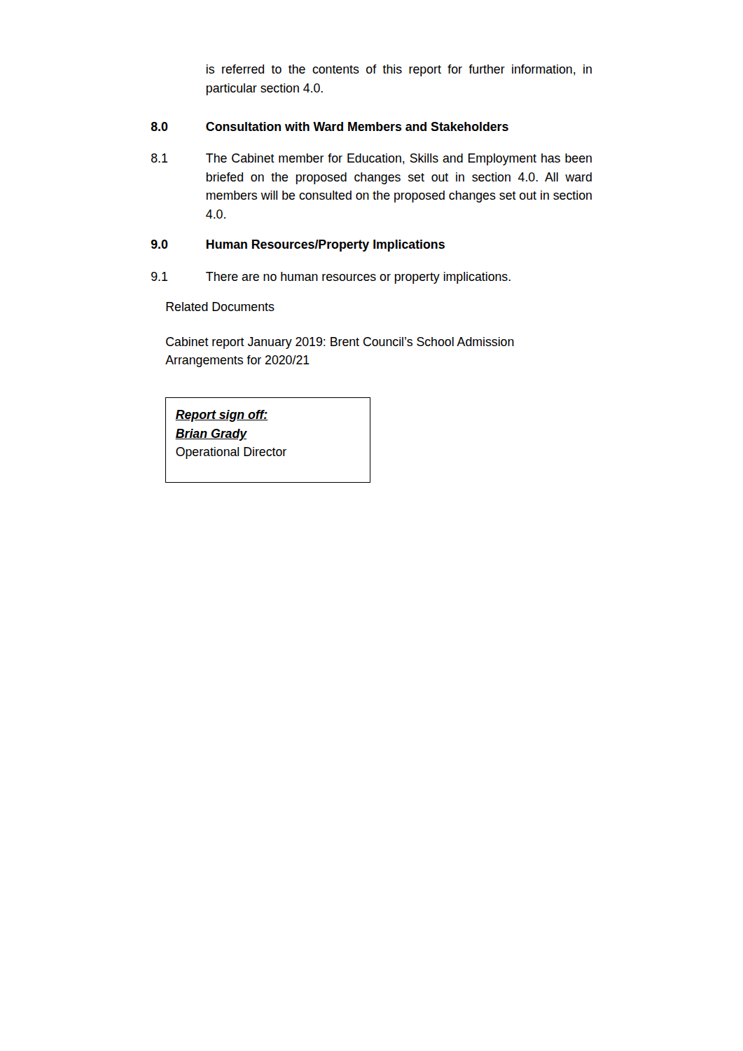is referred to the contents of this report for further information, in particular section 4.0.
8.0 Consultation with Ward Members and Stakeholders
8.1 The Cabinet member for Education, Skills and Employment has been briefed on the proposed changes set out in section 4.0. All ward members will be consulted on the proposed changes set out in section 4.0.
9.0 Human Resources/Property Implications
9.1 There are no human resources or property implications.
Related Documents
Cabinet report January 2019: Brent Council’s School Admission Arrangements for 2020/21
Report sign off:
Brian Grady
Operational Director